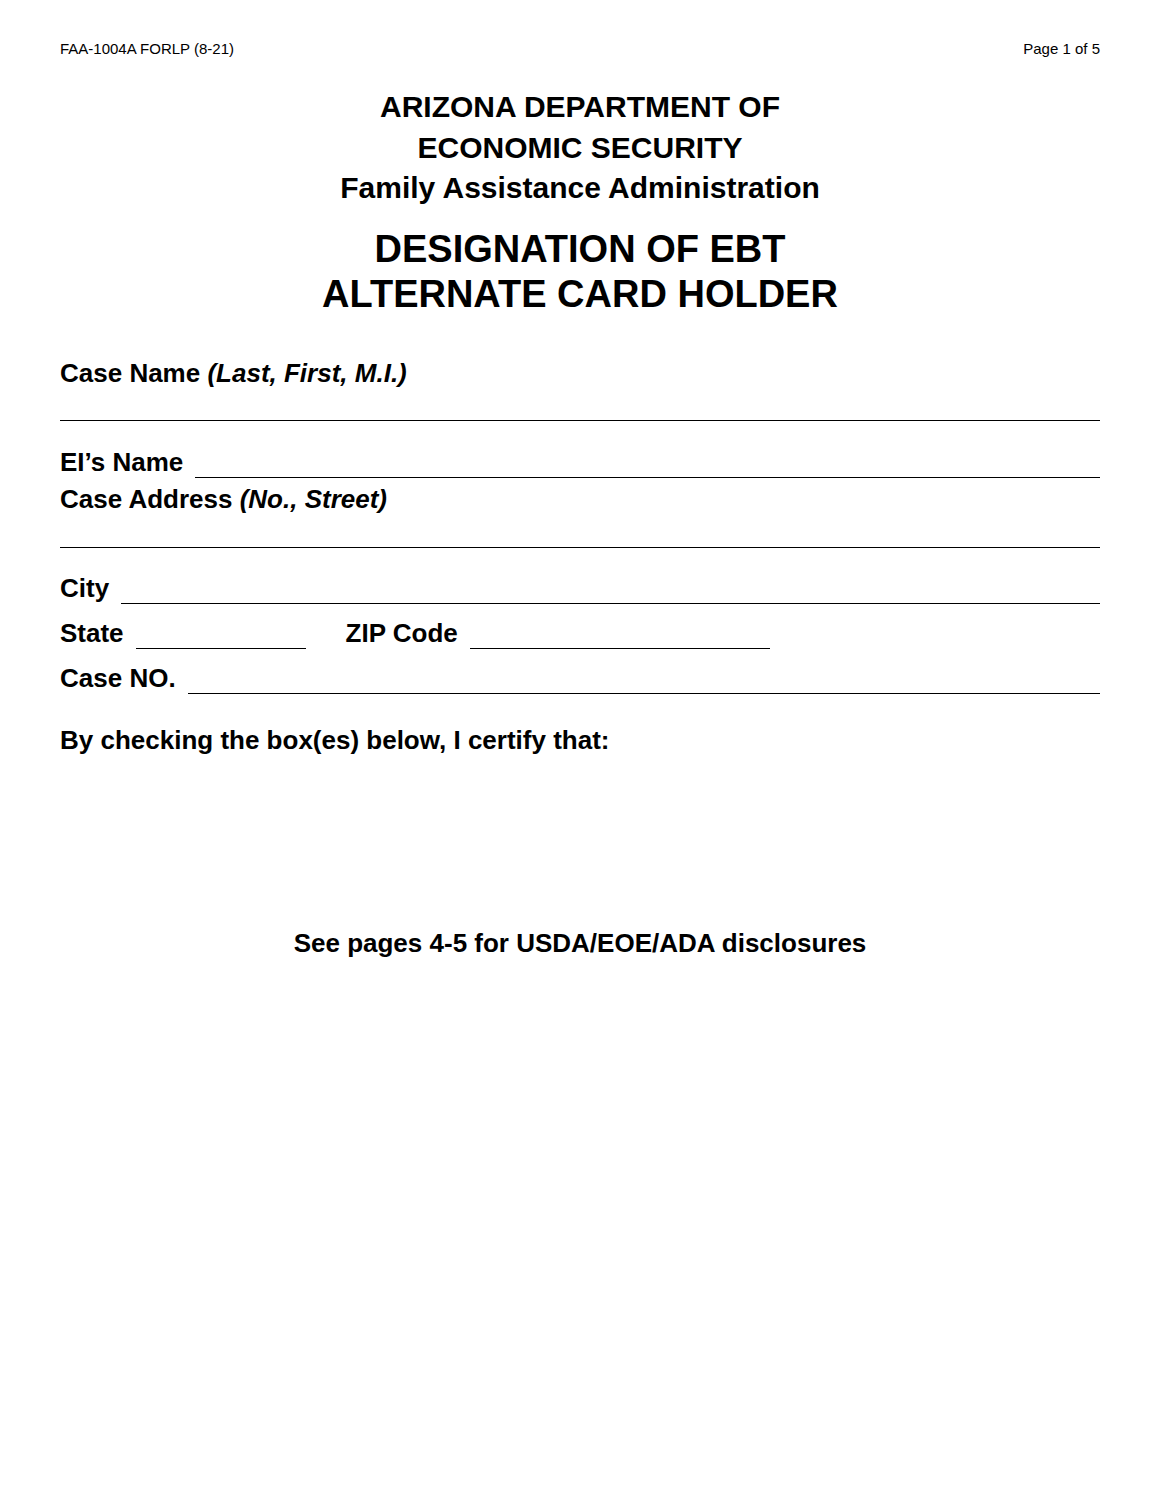FAA-1004A FORLP (8-21)
Page 1 of 5
ARIZONA DEPARTMENT OF
ECONOMIC SECURITY
Family Assistance Administration
DESIGNATION OF EBT
ALTERNATE CARD HOLDER
Case Name (Last, First, M.I.)
EI’s Name
Case Address (No., Street)
City
State ZIP Code
Case NO.
By checking the box(es) below, I certify that:
See pages 4-5 for USDA/EOE/ADA disclosures